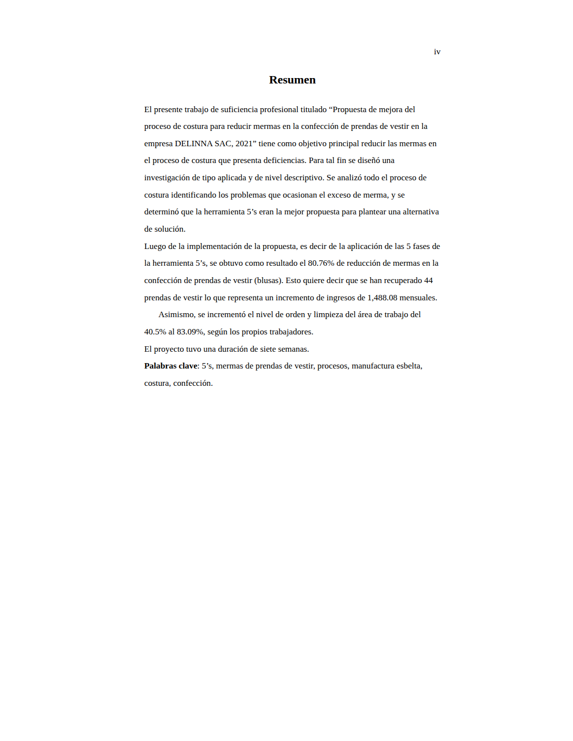iv
Resumen
El presente trabajo de suficiencia profesional titulado “Propuesta de mejora del proceso de costura para reducir mermas en la confección de prendas de vestir en la empresa DELINNA SAC, 2021” tiene como objetivo principal reducir las mermas en el proceso de costura que presenta deficiencias. Para tal fin se diseñó una investigación de tipo aplicada y de nivel descriptivo. Se analizó todo el proceso de costura identificando los problemas que ocasionan el exceso de merma, y se determinó que la herramienta 5’s eran la mejor propuesta para plantear una alternativa de solución.
Luego de la implementación de la propuesta, es decir de la aplicación de las 5 fases de la herramienta 5’s, se obtuvo como resultado el 80.76% de reducción de mermas en la confección de prendas de vestir (blusas). Esto quiere decir que se han recuperado 44 prendas de vestir lo que representa un incremento de ingresos de 1,488.08 mensuales.
Asimismo, se incrementó el nivel de orden y limpieza del área de trabajo del 40.5% al 83.09%, según los propios trabajadores.
El proyecto tuvo una duración de siete semanas.
Palabras clave: 5’s, mermas de prendas de vestir, procesos, manufactura esbelta, costura, confección.